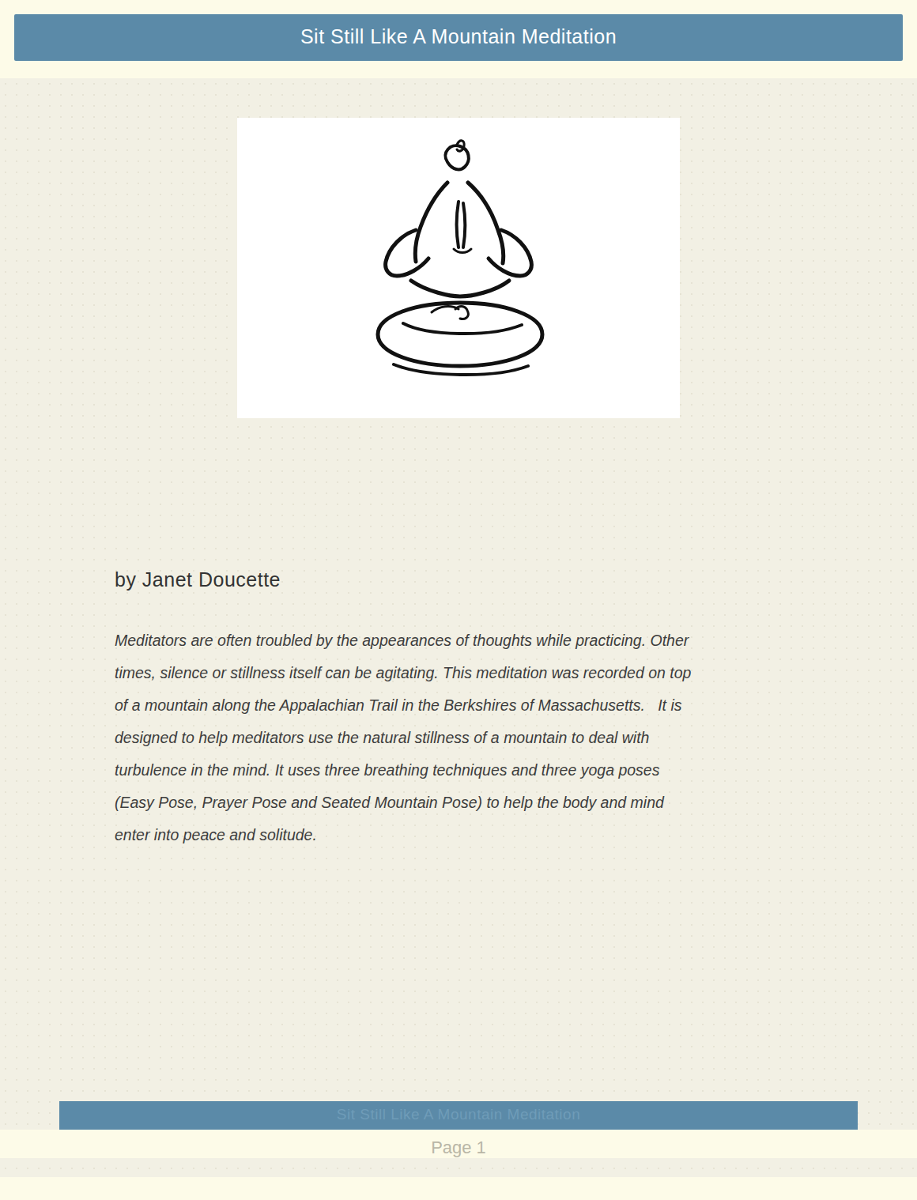Sit Still Like A Mountain Meditation
by Janet Doucette
Meditators are often troubled by the appearances of thoughts while practicing. Other times, silence or stillness itself can be agitating. This meditation was recorded on top of a mountain along the Appalachian Trail in the Berkshires of Massachusetts. It is designed to help meditators use the natural stillness of a mountain to deal with turbulence in the mind. It uses three breathing techniques and three yoga poses (Easy Pose, Prayer Pose and Seated Mountain Pose) to help the body and mind enter into peace and solitude.
Sit Still Like A Mountain Meditation
Page 1